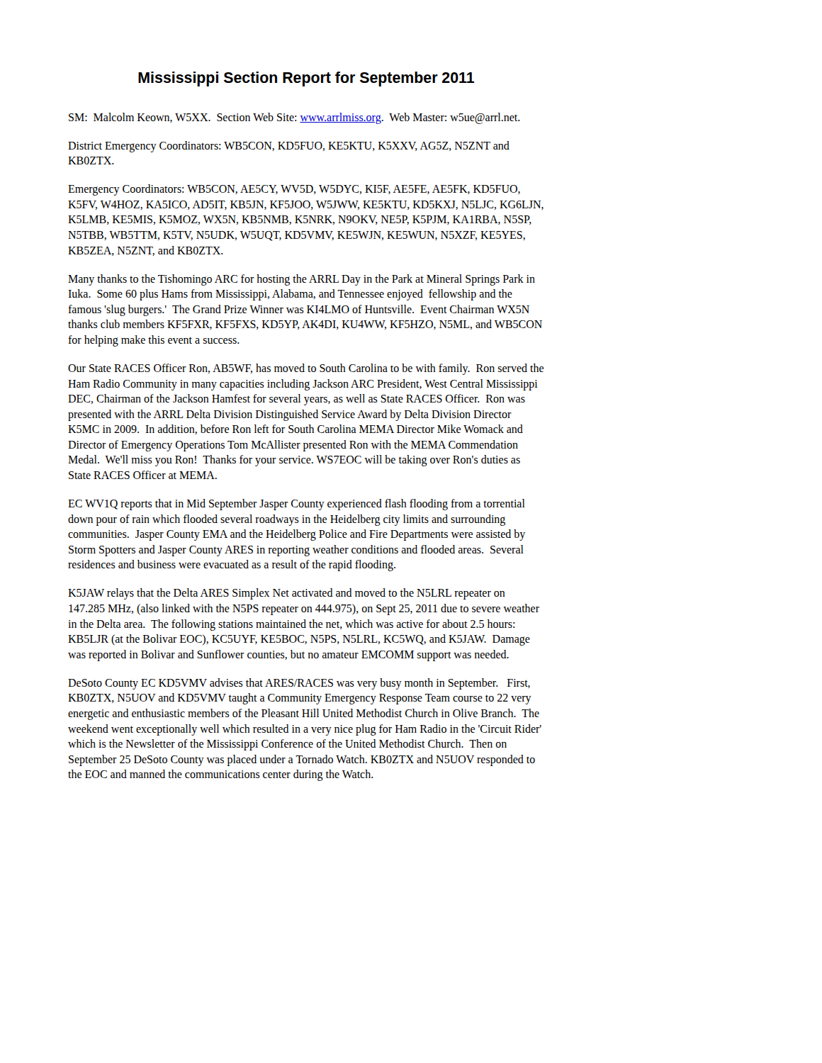Mississippi Section Report for September 2011
SM: Malcolm Keown, W5XX. Section Web Site: www.arrlmiss.org. Web Master: w5ue@arrl.net.
District Emergency Coordinators: WB5CON, KD5FUO, KE5KTU, K5XXV, AG5Z, N5ZNT and KB0ZTX.
Emergency Coordinators: WB5CON, AE5CY, WV5D, W5DYC, KI5F, AE5FE, AE5FK, KD5FUO, K5FV, W4HOZ, KA5ICO, AD5IT, KB5JN, KF5JOO, W5JWW, KE5KTU, KD5KXJ, N5LJC, KG6LJN, K5LMB, KE5MIS, K5MOZ, WX5N, KB5NMB, K5NRK, N9OKV, NE5P, K5PJM, KA1RBA, N5SP, N5TBB, WB5TTM, K5TV, N5UDK, W5UQT, KD5VMV, KE5WJN, KE5WUN, N5XZF, KE5YES, KB5ZEA, N5ZNT, and KB0ZTX.
Many thanks to the Tishomingo ARC for hosting the ARRL Day in the Park at Mineral Springs Park in Iuka. Some 60 plus Hams from Mississippi, Alabama, and Tennessee enjoyed fellowship and the famous 'slug burgers.' The Grand Prize Winner was KI4LMO of Huntsville. Event Chairman WX5N thanks club members KF5FXR, KF5FXS, KD5YP, AK4DI, KU4WW, KF5HZO, N5ML, and WB5CON for helping make this event a success.
Our State RACES Officer Ron, AB5WF, has moved to South Carolina to be with family. Ron served the Ham Radio Community in many capacities including Jackson ARC President, West Central Mississippi DEC, Chairman of the Jackson Hamfest for several years, as well as State RACES Officer. Ron was presented with the ARRL Delta Division Distinguished Service Award by Delta Division Director K5MC in 2009. In addition, before Ron left for South Carolina MEMA Director Mike Womack and Director of Emergency Operations Tom McAllister presented Ron with the MEMA Commendation Medal. We'll miss you Ron! Thanks for your service. WS7EOC will be taking over Ron's duties as State RACES Officer at MEMA.
EC WV1Q reports that in Mid September Jasper County experienced flash flooding from a torrential down pour of rain which flooded several roadways in the Heidelberg city limits and surrounding communities. Jasper County EMA and the Heidelberg Police and Fire Departments were assisted by Storm Spotters and Jasper County ARES in reporting weather conditions and flooded areas. Several residences and business were evacuated as a result of the rapid flooding.
K5JAW relays that the Delta ARES Simplex Net activated and moved to the N5LRL repeater on 147.285 MHz, (also linked with the N5PS repeater on 444.975), on Sept 25, 2011 due to severe weather in the Delta area. The following stations maintained the net, which was active for about 2.5 hours: KB5LJR (at the Bolivar EOC), KC5UYF, KE5BOC, N5PS, N5LRL, KC5WQ, and K5JAW. Damage was reported in Bolivar and Sunflower counties, but no amateur EMCOMM support was needed.
DeSoto County EC KD5VMV advises that ARES/RACES was very busy month in September. First, KB0ZTX, N5UOV and KD5VMV taught a Community Emergency Response Team course to 22 very energetic and enthusiastic members of the Pleasant Hill United Methodist Church in Olive Branch. The weekend went exceptionally well which resulted in a very nice plug for Ham Radio in the 'Circuit Rider' which is the Newsletter of the Mississippi Conference of the United Methodist Church. Then on September 25 DeSoto County was placed under a Tornado Watch. KB0ZTX and N5UOV responded to the EOC and manned the communications center during the Watch.